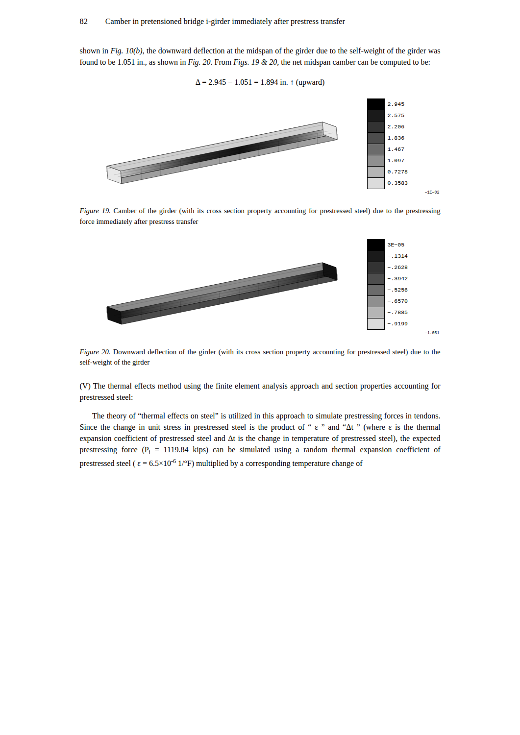82 Camber in pretensioned bridge i-girder immediately after prestress transfer
shown in Fig. 10(b), the downward deflection at the midspan of the girder due to the self-weight of the girder was found to be 1.051 in., as shown in Fig. 20. From Figs. 19 & 20, the net midspan camber can be computed to be:
Δ = 2.945 − 1.051 = 1.894 in. ↑ (upward)
| | 2.945 |
| | 2.575 |
| | 2.206 |
| | 1.836 |
| | 1.467 |
| | 1.097 |
| | 0.7278 |
| | 0.3583 |
−1E−02
Figure 19. Camber of the girder (with its cross section property accounting for prestressed steel) due to the prestressing force immediately after prestress transfer
| | 3E−05 |
| | −.1314 |
| | −.2628 |
| | −.3942 |
| | −.5256 |
| | −.6570 |
| | −.7885 |
| | −.9199 |
−1.051
Figure 20. Downward deflection of the girder (with its cross section property accounting for prestressed steel) due to the self-weight of the girder
(V) The thermal effects method using the finite element analysis approach and section properties accounting for prestressed steel:
The theory of “thermal effects on steel” is utilized in this approach to simulate prestressing forces in tendons. Since the change in unit stress in prestressed steel is the product of “ ε ” and “Δt ” (where ε is the thermal expansion coefficient of prestressed steel and Δt is the change in temperature of prestressed steel), the expected prestressing force (Pi = 1119.84 kips) can be simulated using a random thermal expansion coefficient of prestressed steel ( ε = 6.5×10-6 1/°F) multiplied by a corresponding temperature change of